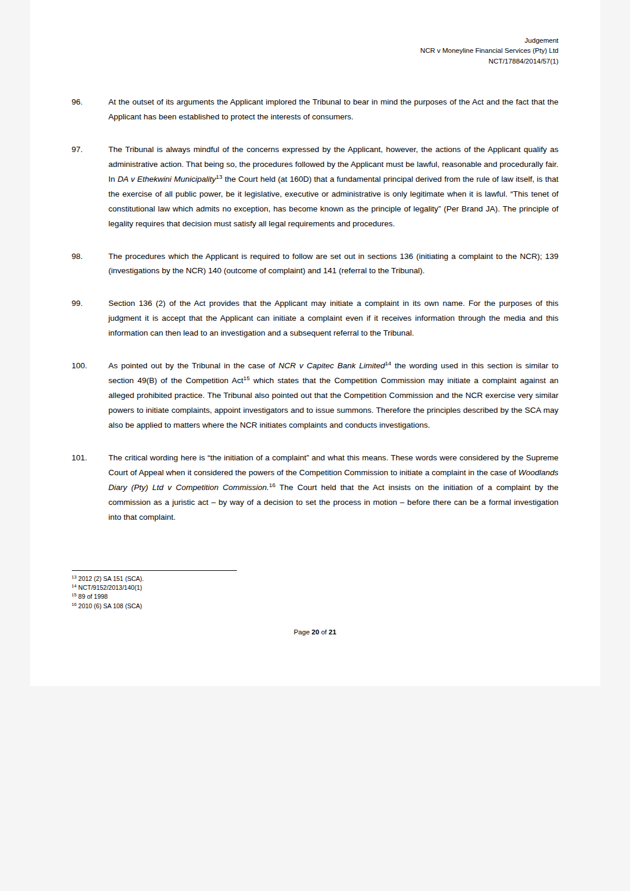Judgement
NCR v Moneyline Financial Services (Pty) Ltd
NCT/17884/2014/57(1)
96. At the outset of its arguments the Applicant implored the Tribunal to bear in mind the purposes of the Act and the fact that the Applicant has been established to protect the interests of consumers.
97. The Tribunal is always mindful of the concerns expressed by the Applicant, however, the actions of the Applicant qualify as administrative action. That being so, the procedures followed by the Applicant must be lawful, reasonable and procedurally fair. In DA v Ethekwini Municipality13 the Court held (at 160D) that a fundamental principal derived from the rule of law itself, is that the exercise of all public power, be it legislative, executive or administrative is only legitimate when it is lawful. “This tenet of constitutional law which admits no exception, has become known as the principle of legality” (Per Brand JA). The principle of legality requires that decision must satisfy all legal requirements and procedures.
98. The procedures which the Applicant is required to follow are set out in sections 136 (initiating a complaint to the NCR); 139 (investigations by the NCR) 140 (outcome of complaint) and 141 (referral to the Tribunal).
99. Section 136 (2) of the Act provides that the Applicant may initiate a complaint in its own name. For the purposes of this judgment it is accept that the Applicant can initiate a complaint even if it receives information through the media and this information can then lead to an investigation and a subsequent referral to the Tribunal.
100. As pointed out by the Tribunal in the case of NCR v Capitec Bank Limited14 the wording used in this section is similar to section 49(B) of the Competition Act15 which states that the Competition Commission may initiate a complaint against an alleged prohibited practice. The Tribunal also pointed out that the Competition Commission and the NCR exercise very similar powers to initiate complaints, appoint investigators and to issue summons. Therefore the principles described by the SCA may also be applied to matters where the NCR initiates complaints and conducts investigations.
101. The critical wording here is “the initiation of a complaint” and what this means. These words were considered by the Supreme Court of Appeal when it considered the powers of the Competition Commission to initiate a complaint in the case of Woodlands Diary (Pty) Ltd v Competition Commission.16 The Court held that the Act insists on the initiation of a complaint by the commission as a juristic act – by way of a decision to set the process in motion – before there can be a formal investigation into that complaint.
13 2012 (2) SA 151 (SCA).
14 NCT/9152/2013/140(1)
15 89 of 1998
16 2010 (6) SA 108 (SCA)
Page 20 of 21